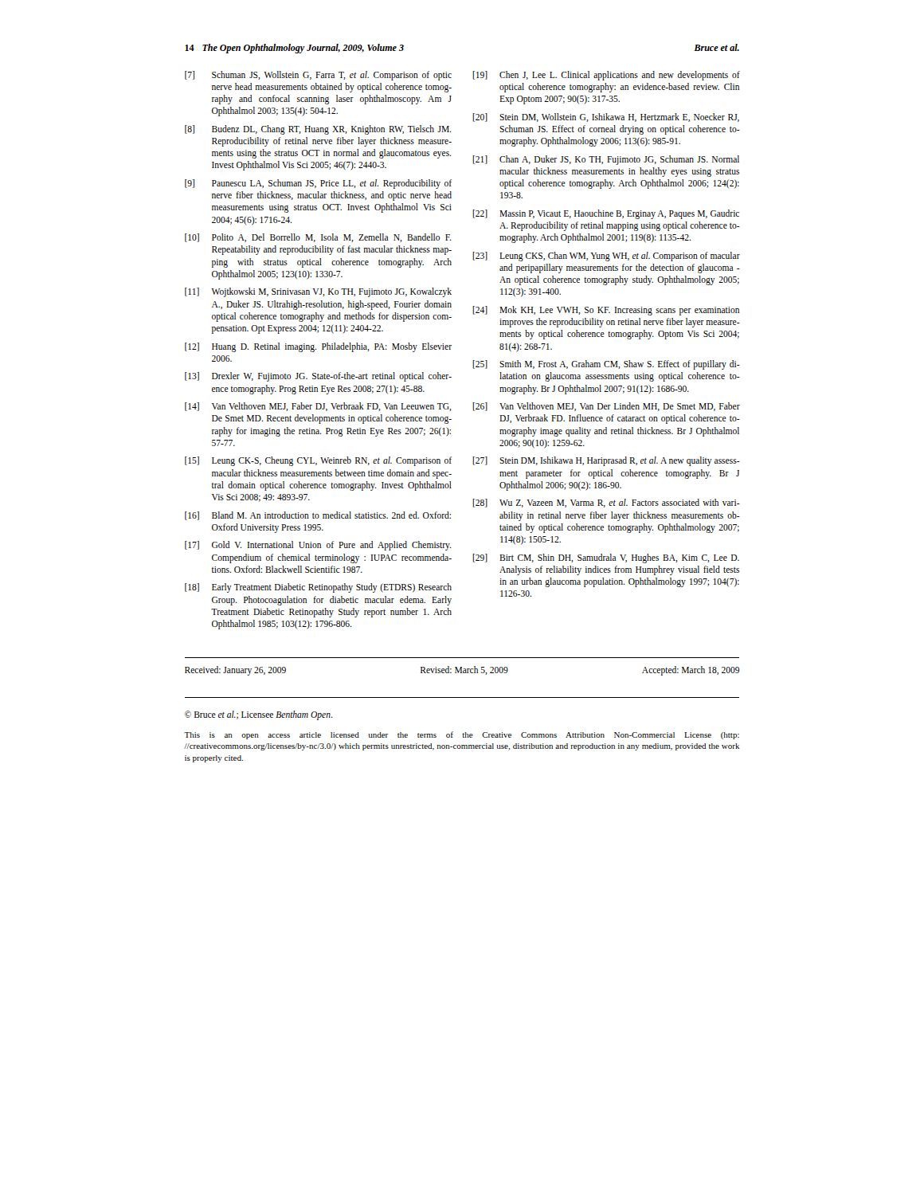14 The Open Ophthalmology Journal, 2009, Volume 3
Bruce et al.
[7] Schuman JS, Wollstein G, Farra T, et al. Comparison of optic nerve head measurements obtained by optical coherence tomography and confocal scanning laser ophthalmoscopy. Am J Ophthalmol 2003; 135(4): 504-12.
[8] Budenz DL, Chang RT, Huang XR, Knighton RW, Tielsch JM. Reproducibility of retinal nerve fiber layer thickness measurements using the stratus OCT in normal and glaucomatous eyes. Invest Ophthalmol Vis Sci 2005; 46(7): 2440-3.
[9] Paunescu LA, Schuman JS, Price LL, et al. Reproducibility of nerve fiber thickness, macular thickness, and optic nerve head measurements using stratus OCT. Invest Ophthalmol Vis Sci 2004; 45(6): 1716-24.
[10] Polito A, Del Borrello M, Isola M, Zemella N, Bandello F. Repeatability and reproducibility of fast macular thickness mapping with stratus optical coherence tomography. Arch Ophthalmol 2005; 123(10): 1330-7.
[11] Wojtkowski M, Srinivasan VJ, Ko TH, Fujimoto JG, Kowalczyk A., Duker JS. Ultrahigh-resolution, high-speed, Fourier domain optical coherence tomography and methods for dispersion compensation. Opt Express 2004; 12(11): 2404-22.
[12] Huang D. Retinal imaging. Philadelphia, PA: Mosby Elsevier 2006.
[13] Drexler W, Fujimoto JG. State-of-the-art retinal optical coherence tomography. Prog Retin Eye Res 2008; 27(1): 45-88.
[14] Van Velthoven MEJ, Faber DJ, Verbraak FD, Van Leeuwen TG, De Smet MD. Recent developments in optical coherence tomography for imaging the retina. Prog Retin Eye Res 2007; 26(1): 57-77.
[15] Leung CK-S, Cheung CYL, Weinreb RN, et al. Comparison of macular thickness measurements between time domain and spectral domain optical coherence tomography. Invest Ophthalmol Vis Sci 2008; 49: 4893-97.
[16] Bland M. An introduction to medical statistics. 2nd ed. Oxford: Oxford University Press 1995.
[17] Gold V. International Union of Pure and Applied Chemistry. Compendium of chemical terminology : IUPAC recommendations. Oxford: Blackwell Scientific 1987.
[18] Early Treatment Diabetic Retinopathy Study (ETDRS) Research Group. Photocoagulation for diabetic macular edema. Early Treatment Diabetic Retinopathy Study report number 1. Arch Ophthalmol 1985; 103(12): 1796-806.
[19] Chen J, Lee L. Clinical applications and new developments of optical coherence tomography: an evidence-based review. Clin Exp Optom 2007; 90(5): 317-35.
[20] Stein DM, Wollstein G, Ishikawa H, Hertzmark E, Noecker RJ, Schuman JS. Effect of corneal drying on optical coherence tomography. Ophthalmology 2006; 113(6): 985-91.
[21] Chan A, Duker JS, Ko TH, Fujimoto JG, Schuman JS. Normal macular thickness measurements in healthy eyes using stratus optical coherence tomography. Arch Ophthalmol 2006; 124(2): 193-8.
[22] Massin P, Vicaut E, Haouchine B, Erginay A, Paques M, Gaudric A. Reproducibility of retinal mapping using optical coherence tomography. Arch Ophthalmol 2001; 119(8): 1135-42.
[23] Leung CKS, Chan WM, Yung WH, et al. Comparison of macular and peripapillary measurements for the detection of glaucoma - An optical coherence tomography study. Ophthalmology 2005; 112(3): 391-400.
[24] Mok KH, Lee VWH, So KF. Increasing scans per examination improves the reproducibility on retinal nerve fiber layer measurements by optical coherence tomography. Optom Vis Sci 2004; 81(4): 268-71.
[25] Smith M, Frost A, Graham CM, Shaw S. Effect of pupillary dilatation on glaucoma assessments using optical coherence tomography. Br J Ophthalmol 2007; 91(12): 1686-90.
[26] Van Velthoven MEJ, Van Der Linden MH, De Smet MD, Faber DJ, Verbraak FD. Influence of cataract on optical coherence tomography image quality and retinal thickness. Br J Ophthalmol 2006; 90(10): 1259-62.
[27] Stein DM, Ishikawa H, Hariprasad R, et al. A new quality assessment parameter for optical coherence tomography. Br J Ophthalmol 2006; 90(2): 186-90.
[28] Wu Z, Vazeen M, Varma R, et al. Factors associated with variability in retinal nerve fiber layer thickness measurements obtained by optical coherence tomography. Ophthalmology 2007; 114(8): 1505-12.
[29] Birt CM, Shin DH, Samudrala V, Hughes BA, Kim C, Lee D. Analysis of reliability indices from Humphrey visual field tests in an urban glaucoma population. Ophthalmology 1997; 104(7): 1126-30.
Received: January 26, 2009 Revised: March 5, 2009 Accepted: March 18, 2009
© Bruce et al.; Licensee Bentham Open.
This is an open access article licensed under the terms of the Creative Commons Attribution Non-Commercial License (http: //creativecommons.org/licenses/by-nc/3.0/) which permits unrestricted, non-commercial use, distribution and reproduction in any medium, provided the work is properly cited.